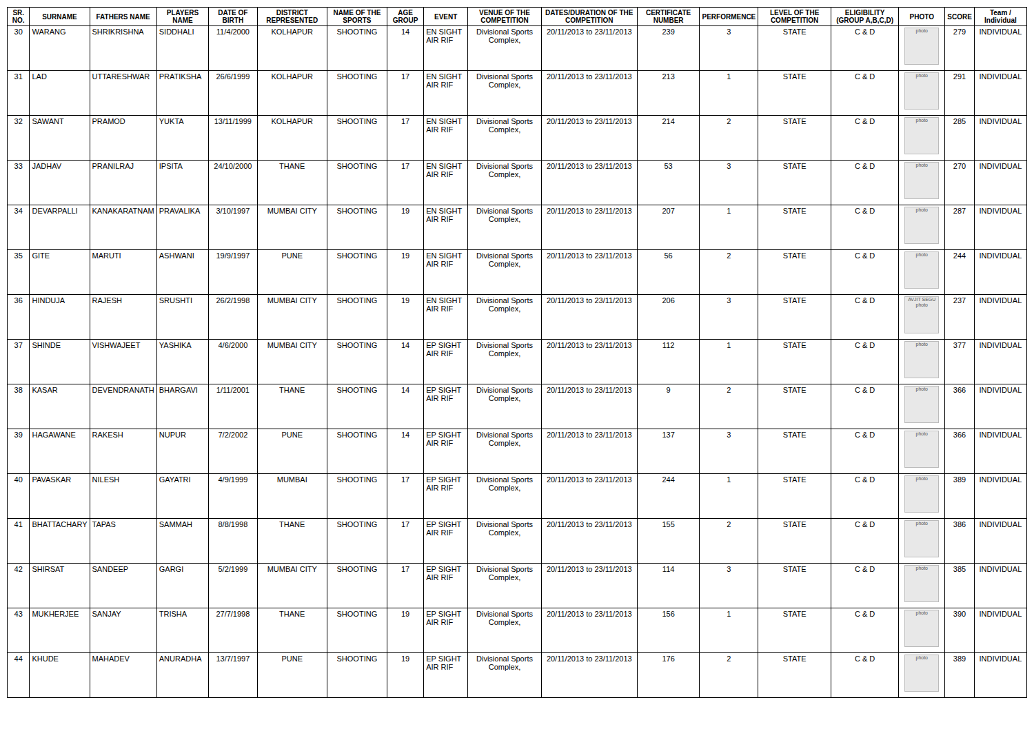| SR. NO. | SURNAME | FATHERS NAME | PLAYERS NAME | DATE OF BIRTH | DISTRICT REPRESENTED | NAME OF THE SPORTS | AGE GROUP | EVENT | VENUE OF THE COMPETITION | DATES/DURATION OF THE COMPETITION | CERTIFICATE NUMBER | PERFORMENCE | LEVEL OF THE COMPETITION | ELIGIBILITY (GROUP A,B,C,D) | PHOTO | SCORE | Team / Individual |
| --- | --- | --- | --- | --- | --- | --- | --- | --- | --- | --- | --- | --- | --- | --- | --- | --- | --- |
| 30 | WARANG | SHRIKRISHNA | SIDDHALI | 11/4/2000 | KOLHAPUR | SHOOTING | 14 | EN SIGHT AIR RIF | Divisional Sports Complex, | 20/11/2013 to 23/11/2013 | 239 | 3 | STATE | C & D | photo | 279 | INDIVIDUAL |
| 31 | LAD | UTTARESHWAR | PRATIKSHA | 26/6/1999 | KOLHAPUR | SHOOTING | 17 | EN SIGHT AIR RIF | Divisional Sports Complex, | 20/11/2013 to 23/11/2013 | 213 | 1 | STATE | C & D | photo | 291 | INDIVIDUAL |
| 32 | SAWANT | PRAMOD | YUKTA | 13/11/1999 | KOLHAPUR | SHOOTING | 17 | EN SIGHT AIR RIF | Divisional Sports Complex, | 20/11/2013 to 23/11/2013 | 214 | 2 | STATE | C & D | photo | 285 | INDIVIDUAL |
| 33 | JADHAV | PRANILRAJ | IPSITA | 24/10/2000 | THANE | SHOOTING | 17 | EN SIGHT AIR RIF | Divisional Sports Complex, | 20/11/2013 to 23/11/2013 | 53 | 3 | STATE | C & D | photo | 270 | INDIVIDUAL |
| 34 | DEVARPALLI | KANAKARATNAM | PRAVALIKA | 3/10/1997 | MUMBAI CITY | SHOOTING | 19 | EN SIGHT AIR RIF | Divisional Sports Complex, | 20/11/2013 to 23/11/2013 | 207 | 1 | STATE | C & D | photo | 287 | INDIVIDUAL |
| 35 | GITE | MARUTI | ASHWANI | 19/9/1997 | PUNE | SHOOTING | 19 | EN SIGHT AIR RIF | Divisional Sports Complex, | 20/11/2013 to 23/11/2013 | 56 | 2 | STATE | C & D | photo | 244 | INDIVIDUAL |
| 36 | HINDUJA | RAJESH | SRUSHTI | 26/2/1998 | MUMBAI CITY | SHOOTING | 19 | EN SIGHT AIR RIF | Divisional Sports Complex, | 20/11/2013 to 23/11/2013 | 206 | 3 | STATE | C & D | AVJIT SEGU photo | 237 | INDIVIDUAL |
| 37 | SHINDE | VISHWAJEET | YASHIKA | 4/6/2000 | MUMBAI CITY | SHOOTING | 14 | EP SIGHT AIR RIF | Divisional Sports Complex, | 20/11/2013 to 23/11/2013 | 112 | 1 | STATE | C & D | photo | 377 | INDIVIDUAL |
| 38 | KASAR | DEVENDRANATH | BHARGAVI | 1/11/2001 | THANE | SHOOTING | 14 | EP SIGHT AIR RIF | Divisional Sports Complex, | 20/11/2013 to 23/11/2013 | 9 | 2 | STATE | C & D | photo | 366 | INDIVIDUAL |
| 39 | HAGAWANE | RAKESH | NUPUR | 7/2/2002 | PUNE | SHOOTING | 14 | EP SIGHT AIR RIF | Divisional Sports Complex, | 20/11/2013 to 23/11/2013 | 137 | 3 | STATE | C & D | photo | 366 | INDIVIDUAL |
| 40 | PAVASKAR | NILESH | GAYATRI | 4/9/1999 | MUMBAI | SHOOTING | 17 | EP SIGHT AIR RIF | Divisional Sports Complex, | 20/11/2013 to 23/11/2013 | 244 | 1 | STATE | C & D | photo | 389 | INDIVIDUAL |
| 41 | BHATTACHARY | TAPAS | SAMMAH | 8/8/1998 | THANE | SHOOTING | 17 | EP SIGHT AIR RIF | Divisional Sports Complex, | 20/11/2013 to 23/11/2013 | 155 | 2 | STATE | C & D | photo | 386 | INDIVIDUAL |
| 42 | SHIRSAT | SANDEEP | GARGI | 5/2/1999 | MUMBAI CITY | SHOOTING | 17 | EP SIGHT AIR RIF | Divisional Sports Complex, | 20/11/2013 to 23/11/2013 | 114 | 3 | STATE | C & D | photo | 385 | INDIVIDUAL |
| 43 | MUKHERJEE | SANJAY | TRISHA | 27/7/1998 | THANE | SHOOTING | 19 | EP SIGHT AIR RIF | Divisional Sports Complex, | 20/11/2013 to 23/11/2013 | 156 | 1 | STATE | C & D | photo | 390 | INDIVIDUAL |
| 44 | KHUDE | MAHADEV | ANURADHA | 13/7/1997 | PUNE | SHOOTING | 19 | EP SIGHT AIR RIF | Divisional Sports Complex, | 20/11/2013 to 23/11/2013 | 176 | 2 | STATE | C & D | photo | 389 | INDIVIDUAL |